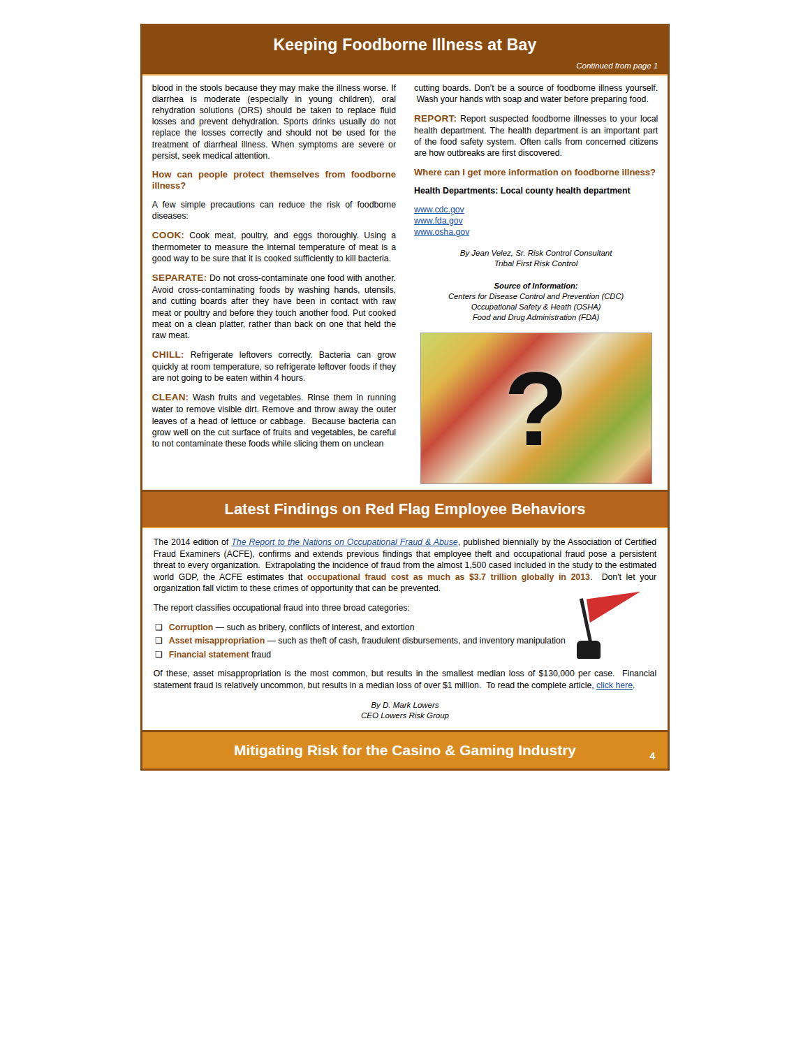Keeping Foodborne Illness at Bay
Continued from page 1
blood in the stools because they may make the illness worse. If diarrhea is moderate (especially in young children), oral rehydration solutions (ORS) should be taken to replace fluid losses and prevent dehydration. Sports drinks usually do not replace the losses correctly and should not be used for the treatment of diarrheal illness. When symptoms are severe or persist, seek medical attention.
How can people protect themselves from foodborne illness?
A few simple precautions can reduce the risk of foodborne diseases:
COOK: Cook meat, poultry, and eggs thoroughly. Using a thermometer to measure the internal temperature of meat is a good way to be sure that it is cooked sufficiently to kill bacteria.
SEPARATE: Do not cross-contaminate one food with another. Avoid cross-contaminating foods by washing hands, utensils, and cutting boards after they have been in contact with raw meat or poultry and before they touch another food. Put cooked meat on a clean platter, rather than back on one that held the raw meat.
CHILL: Refrigerate leftovers correctly. Bacteria can grow quickly at room temperature, so refrigerate leftover foods if they are not going to be eaten within 4 hours.
CLEAN: Wash fruits and vegetables. Rinse them in running water to remove visible dirt. Remove and throw away the outer leaves of a head of lettuce or cabbage. Because bacteria can grow well on the cut surface of fruits and vegetables, be careful to not contaminate these foods while slicing them on unclean
cutting boards. Don’t be a source of foodborne illness yourself. Wash your hands with soap and water before preparing food.
REPORT: Report suspected foodborne illnesses to your local health department. The health department is an important part of the food safety system. Often calls from concerned citizens are how outbreaks are first discovered.
Where can I get more information on foodborne illness?
Health Departments: Local county health department
www.cdc.gov www.fda.gov www.osha.gov
By Jean Velez, Sr. Risk Control Consultant
Tribal First Risk Control
Source of Information:
Centers for Disease Control and Prevention (CDC)
Occupational Safety & Heath (OSHA)
Food and Drug Administration (FDA)
Latest Findings on Red Flag Employee Behaviors
The 2014 edition of The Report to the Nations on Occupational Fraud & Abuse, published biennially by the Association of Certified Fraud Examiners (ACFE), confirms and extends previous findings that employee theft and occupational fraud pose a persistent threat to every organization. Extrapolating the incidence of fraud from the almost 1,500 cased included in the study to the estimated world GDP, the ACFE estimates that occupational fraud cost as much as $3.7 trillion globally in 2013. Don't let your organization fall victim to these crimes of opportunity that can be prevented.
The report classifies occupational fraud into three broad categories:
Corruption — such as bribery, conflicts of interest, and extortion
Asset misappropriation — such as theft of cash, fraudulent disbursements, and inventory manipulation
Financial statement fraud
Of these, asset misappropriation is the most common, but results in the smallest median loss of $130,000 per case. Financial statement fraud is relatively uncommon, but results in a median loss of over $1 million. To read the complete article, click here.
By D. Mark Lowers
CEO Lowers Risk Group
Mitigating Risk for the Casino & Gaming Industry
4